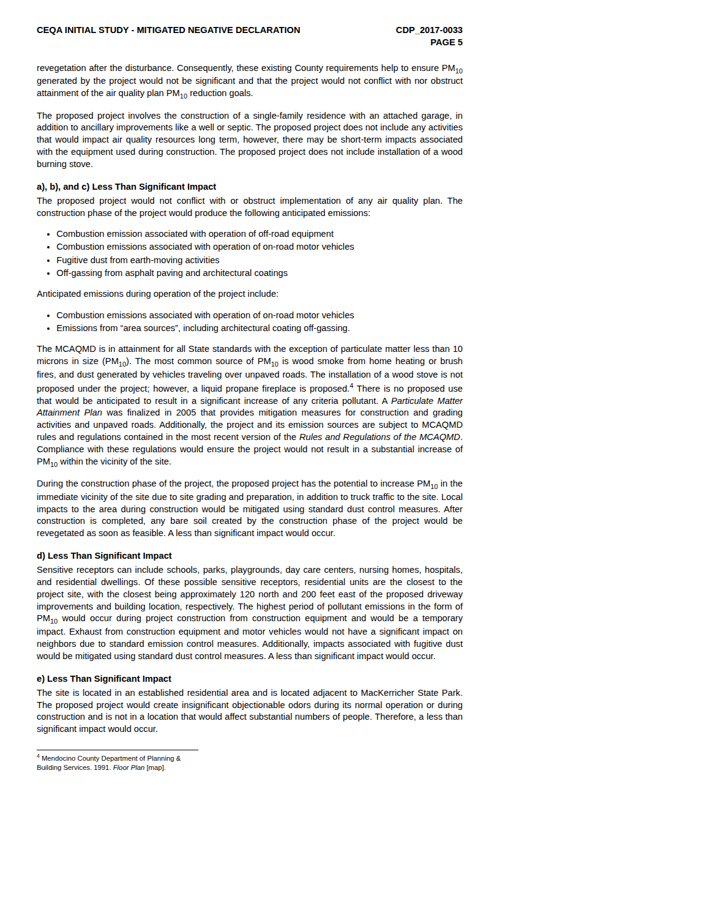CEQA INITIAL STUDY - MITIGATED NEGATIVE DECLARATION
CDP_2017-0033
PAGE 5
revegetation after the disturbance. Consequently, these existing County requirements help to ensure PM10 generated by the project would not be significant and that the project would not conflict with nor obstruct attainment of the air quality plan PM10 reduction goals.
The proposed project involves the construction of a single-family residence with an attached garage, in addition to ancillary improvements like a well or septic. The proposed project does not include any activities that would impact air quality resources long term, however, there may be short-term impacts associated with the equipment used during construction. The proposed project does not include installation of a wood burning stove.
a), b), and c) Less Than Significant Impact
The proposed project would not conflict with or obstruct implementation of any air quality plan. The construction phase of the project would produce the following anticipated emissions:
Combustion emission associated with operation of off-road equipment
Combustion emissions associated with operation of on-road motor vehicles
Fugitive dust from earth-moving activities
Off-gassing from asphalt paving and architectural coatings
Anticipated emissions during operation of the project include:
Combustion emissions associated with operation of on-road motor vehicles
Emissions from “area sources”, including architectural coating off-gassing.
The MCAQMD is in attainment for all State standards with the exception of particulate matter less than 10 microns in size (PM10). The most common source of PM10 is wood smoke from home heating or brush fires, and dust generated by vehicles traveling over unpaved roads. The installation of a wood stove is not proposed under the project; however, a liquid propane fireplace is proposed.4 There is no proposed use that would be anticipated to result in a significant increase of any criteria pollutant. A Particulate Matter Attainment Plan was finalized in 2005 that provides mitigation measures for construction and grading activities and unpaved roads. Additionally, the project and its emission sources are subject to MCAQMD rules and regulations contained in the most recent version of the Rules and Regulations of the MCAQMD. Compliance with these regulations would ensure the project would not result in a substantial increase of PM10 within the vicinity of the site.
During the construction phase of the project, the proposed project has the potential to increase PM10 in the immediate vicinity of the site due to site grading and preparation, in addition to truck traffic to the site. Local impacts to the area during construction would be mitigated using standard dust control measures. After construction is completed, any bare soil created by the construction phase of the project would be revegetated as soon as feasible. A less than significant impact would occur.
d) Less Than Significant Impact
Sensitive receptors can include schools, parks, playgrounds, day care centers, nursing homes, hospitals, and residential dwellings. Of these possible sensitive receptors, residential units are the closest to the project site, with the closest being approximately 120 north and 200 feet east of the proposed driveway improvements and building location, respectively. The highest period of pollutant emissions in the form of PM10 would occur during project construction from construction equipment and would be a temporary impact. Exhaust from construction equipment and motor vehicles would not have a significant impact on neighbors due to standard emission control measures. Additionally, impacts associated with fugitive dust would be mitigated using standard dust control measures. A less than significant impact would occur.
e) Less Than Significant Impact
The site is located in an established residential area and is located adjacent to MacKerricher State Park. The proposed project would create insignificant objectionable odors during its normal operation or during construction and is not in a location that would affect substantial numbers of people. Therefore, a less than significant impact would occur.
4 Mendocino County Department of Planning & Building Services. 1991. Floor Plan [map].